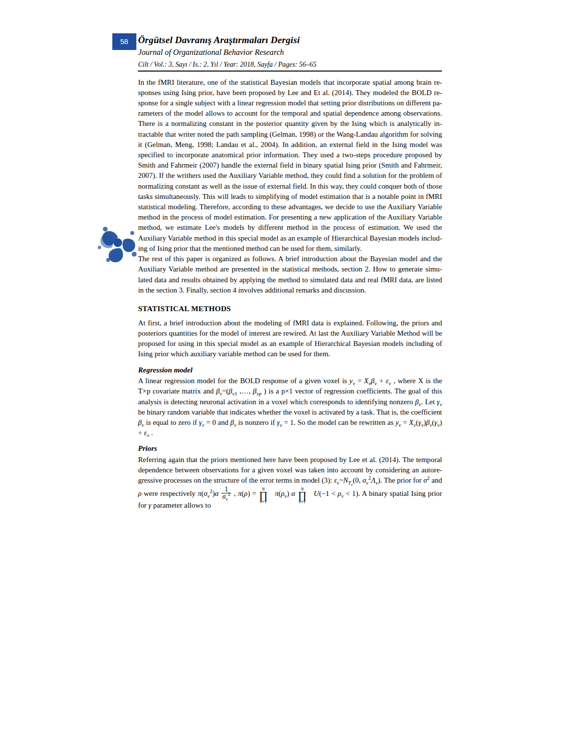58
Örgütsel Davranış Araştırmaları Dergisi
Journal of Organizational Behavior Research
Cilt / Vol.: 3, Sayı / Is.: 2, Yıl / Year: 2018, Sayfa / Pages: 56–65
In the fMRI literature, one of the statistical Bayesian models that incorporate spatial among brain responses using Ising prior, have been proposed by Lee and Et al. (2014). They modeled the BOLD response for a single subject with a linear regression model that setting prior distributions on different parameters of the model allows to account for the temporal and spatial dependence among observations. There is a normalizing constant in the posterior quantity given by the Ising which is analytically intractable that writer noted the path sampling (Gelman, 1998) or the Wang-Landau algorithm for solving it (Gelman, Meng, 1998; Landau et al., 2004). In addition, an external field in the Ising model was specified to incorporate anatomical prior information. They used a two-steps procedure proposed by Smith and Fahrmeir (2007) handle the external field in binary spatial Ising prior (Smith and Fahrmeir, 2007). If the writhers used the Auxiliary Variable method, they could find a solution for the problem of normalizing constant as well as the issue of external field. In this way, they could conquer both of those tasks simultaneously. This will leads to simplifying of model estimation that is a notable point in fMRI statistical modeling. Therefore, according to these advantages, we decide to use the Auxiliary Variable method in the process of model estimation. For presenting a new application of the Auxiliary Variable method, we estimate Lee's models by different method in the process of estimation. We used the Auxiliary Variable method in this special model as an example of Hierarchical Bayesian models including of Ising prior that the mentioned method can be used for them, similarly.
The rest of this paper is organized as follows. A brief introduction about the Bayesian model and the Auxiliary Variable method are presented in the statistical methods, section 2. How to generate simulated data and results obtained by applying the method to simulated data and real fMRI data, are listed in the section 3. Finally, section 4 involves additional remarks and discussion.
STATISTICAL METHODS
At first, a brief introduction about the modeling of fMRI data is explained. Following, the priors and posteriors quantities for the model of interest are rewired. At last the Auxiliary Variable Method will be proposed for using in this special model as an example of Hierarchical Bayesian models including of Ising prior which auxiliary variable method can be used for them.
Regression model
A linear regression model for the BOLD response of a given voxel is yv = Xvβv + εv , where X is the T×p covariate matrix and βv=(βv1 ,…, βvp ) is a p×1 vector of regression coefficients. The goal of this analysis is detecting neuronal activation in a voxel which corresponds to identifying nonzero βv. Let γv be binary random variable that indicates whether the voxel is activated by a task. That is, the coefficient βv is equal to zero if γv = 0 and βv is nonzero if γv = 1. So the model can be rewritten as yv = Xv(γv)βv(γv) + εv .
Priors
Referring again that the priors mentioned here have been proposed by Lee et al. (2014). The temporal dependence between observations for a given voxel was taken into account by considering an autoregressive processes on the structure of the error terms in model (3): εv~NTv(0, σv2Λv). The prior for σ2 and ρ were respectively π(σv2)α 1 σv2 , π(ρ) = ∏Nv=1 π(ρv) α ∏Nv=1 U(−1 < ρv < 1). A binary spatial Ising prior for γ parameter allows to